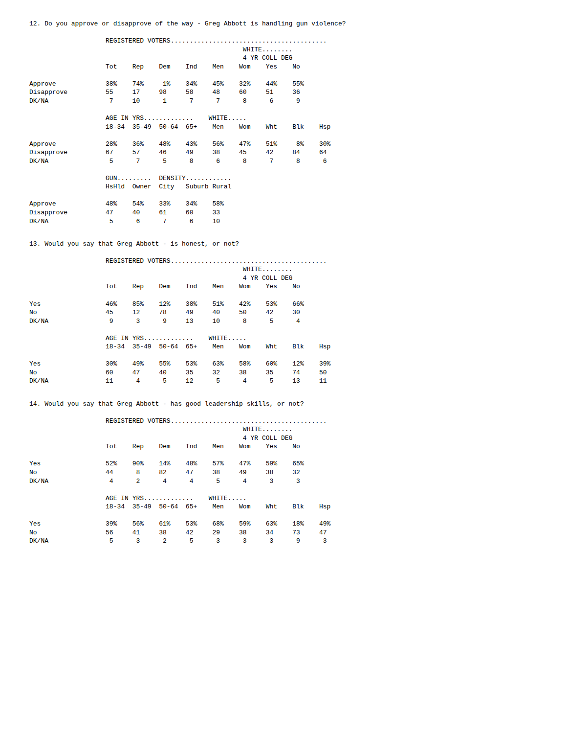12. Do you approve or disapprove of the way - Greg Abbott is handling gun violence?

                    REGISTERED VOTERS.........................................
                                                        WHITE........
                                                        4 YR COLL DEG
                    Tot    Rep    Dem    Ind    Men    Wom    Yes    No

Approve             38%    74%     1%    34%    45%    32%    44%    55%
Disapprove          55     17     98     58     48     60     51     36
DK/NA                7     10      1      7      7      8      6      9

                    AGE IN YRS.............    WHITE.....
                    18-34  35-49  50-64  65+    Men    Wom    Wht    Blk    Hsp

Approve             28%    36%    48%    43%    56%    47%    51%     8%    30%
Disapprove          67     57     46     49     38     45     42     84     64
DK/NA                5      7      5      8      6      8      7      8      6

                    GUN.........  DENSITY............
                    HsHld  Owner  City   Suburb Rural

Approve             48%    54%    33%    34%    58%
Disapprove          47     40     61     60     33
DK/NA                5      6      7      6     10
13. Would you say that Greg Abbott - is honest, or not?

                    REGISTERED VOTERS.........................................
                                                        WHITE........
                                                        4 YR COLL DEG
                    Tot    Rep    Dem    Ind    Men    Wom    Yes    No

Yes                 46%    85%    12%    38%    51%    42%    53%    66%
No                  45     12     78     49     40     50     42     30
DK/NA                9      3      9     13     10      8      5      4

                    AGE IN YRS.............    WHITE.....
                    18-34  35-49  50-64  65+    Men    Wom    Wht    Blk    Hsp

Yes                 30%    49%    55%    53%    63%    58%    60%    12%    39%
No                  60     47     40     35     32     38     35     74     50
DK/NA               11      4      5     12      5      4      5     13     11
14. Would you say that Greg Abbott - has good leadership skills, or not?

                    REGISTERED VOTERS.........................................
                                                        WHITE........
                                                        4 YR COLL DEG
                    Tot    Rep    Dem    Ind    Men    Wom    Yes    No

Yes                 52%    90%    14%    48%    57%    47%    59%    65%
No                  44      8     82     47     38     49     38     32
DK/NA                4      2      4      4      5      4      3      3

                    AGE IN YRS.............    WHITE.....
                    18-34  35-49  50-64  65+    Men    Wom    Wht    Blk    Hsp

Yes                 39%    56%    61%    53%    68%    59%    63%    18%    49%
No                  56     41     38     42     29     38     34     73     47
DK/NA                5      3      2      5      3      3      3      9      3